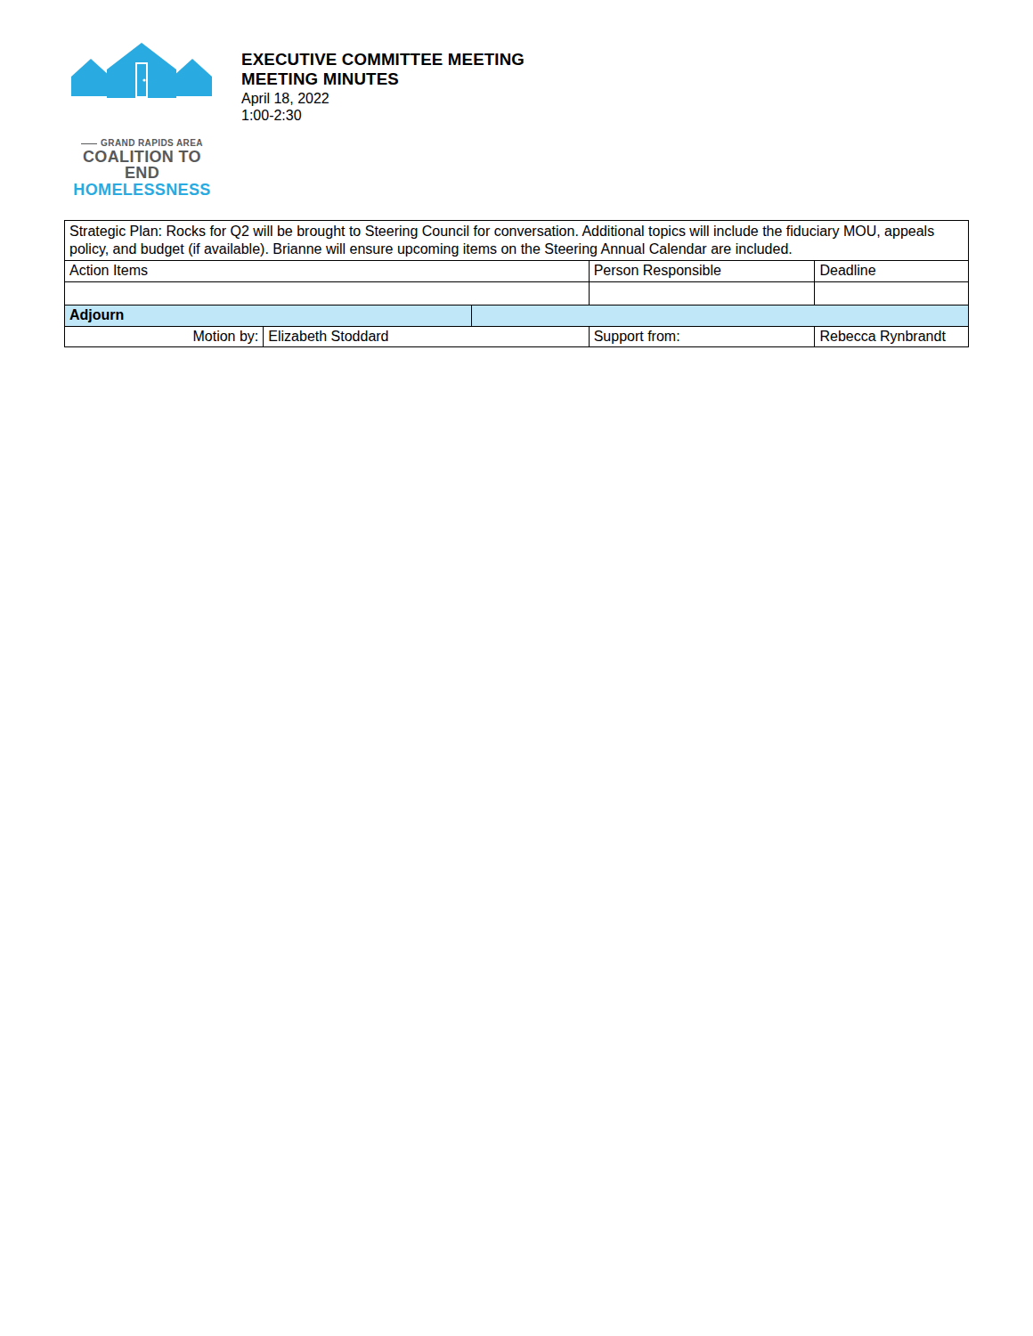GRAND RAPIDS AREA
COALITION TO END
HOMELESSNESS
EXECUTIVE COMMITTEE MEETING
MEETING MINUTES
April 18, 2022
1:00-2:30
| Strategic Plan: Rocks for Q2 will be brought to Steering Council for conversation. Additional topics will include the fiduciary MOU, appeals policy, and budget (if available). Brianne will ensure upcoming items on the Steering Annual Calendar are included. |
| Action Items | Person Responsible | Deadline |
| Adjourn | |
| Motion by: | Elizabeth Stoddard | Support from: | Rebecca Rynbrandt |